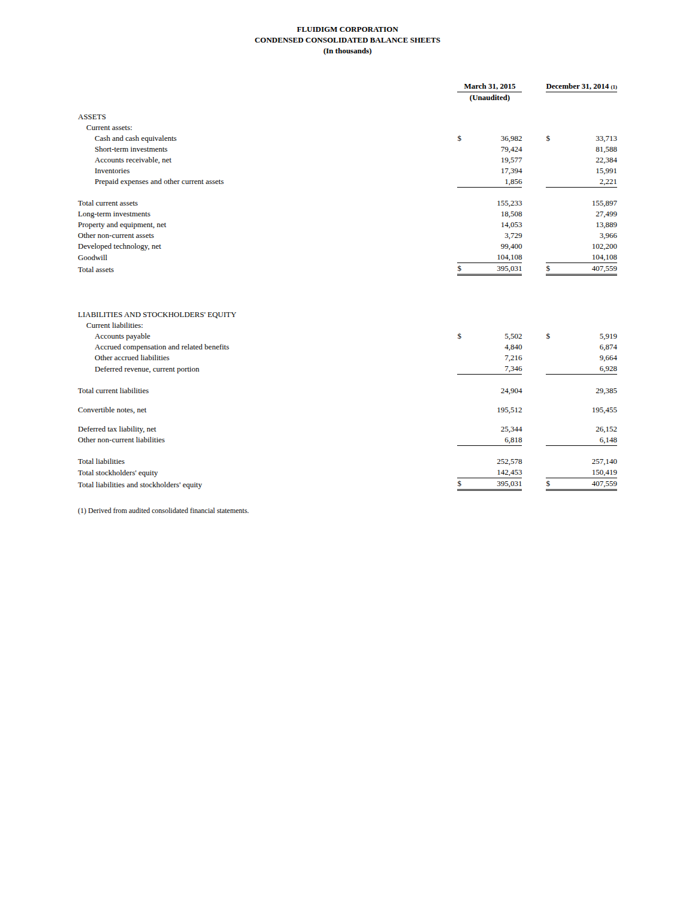FLUIDIGM CORPORATION CONDENSED CONSOLIDATED BALANCE SHEETS (In thousands)
| | | March 31, 2015 | | December 31, 2014 (1) |
| | | (Unaudited) | | |
| ASSETS | | | | | | |
| Current assets: | | | | | | |
| Cash and cash equivalents | | $ | 36,982 | | $ | 33,713 |
| Short-term investments | | | 79,424 | | | 81,588 |
| Accounts receivable, net | | | 19,577 | | | 22,384 |
| Inventories | | | 17,394 | | | 15,991 |
| Prepaid expenses and other current assets | | | 1,856 | | | 2,221 |
| Total current assets | | | 155,233 | | | 155,897 |
| Long-term investments | | | 18,508 | | | 27,499 |
| Property and equipment, net | | | 14,053 | | | 13,889 |
| Other non-current assets | | | 3,729 | | | 3,966 |
| Developed technology, net | | | 99,400 | | | 102,200 |
| Goodwill | | | 104,108 | | | 104,108 |
| Total assets | | $ | 395,031 | | $ | 407,559 |
| LIABILITIES AND STOCKHOLDERS' EQUITY | | | | | | |
| Current liabilities: | | | | | | |
| Accounts payable | | $ | 5,502 | | $ | 5,919 |
| Accrued compensation and related benefits | | | 4,840 | | | 6,874 |
| Other accrued liabilities | | | 7,216 | | | 9,664 |
| Deferred revenue, current portion | | | 7,346 | | | 6,928 |
| Total current liabilities | | | 24,904 | | | 29,385 |
| Convertible notes, net | | | 195,512 | | | 195,455 |
| Deferred tax liability, net | | | 25,344 | | | 26,152 |
| Other non-current liabilities | | | 6,818 | | | 6,148 |
| Total liabilities | | | 252,578 | | | 257,140 |
| Total stockholders' equity | | | 142,453 | | | 150,419 |
| Total liabilities and stockholders' equity | | $ | 395,031 | | $ | 407,559 |
(1) Derived from audited consolidated financial statements.